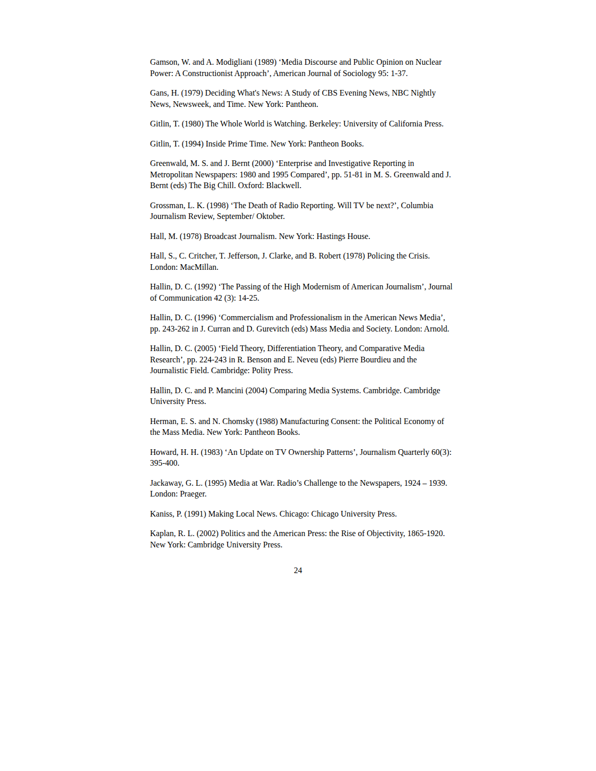Gamson, W. and A. Modigliani (1989) ‘Media Discourse and Public Opinion on Nuclear Power: A Constructionist Approach’, American Journal of Sociology 95: 1-37.
Gans, H. (1979) Deciding What's News: A Study of CBS Evening News, NBC Nightly News, Newsweek, and Time. New York: Pantheon.
Gitlin, T. (1980) The Whole World is Watching. Berkeley: University of California Press.
Gitlin, T. (1994) Inside Prime Time. New York: Pantheon Books.
Greenwald, M. S. and J. Bernt (2000) ‘Enterprise and Investigative Reporting in Metropolitan Newspapers: 1980 and 1995 Compared’, pp. 51-81 in M. S. Greenwald and J. Bernt (eds) The Big Chill. Oxford: Blackwell.
Grossman, L. K. (1998) ‘The Death of Radio Reporting. Will TV be next?’, Columbia Journalism Review, September/ Oktober.
Hall, M. (1978) Broadcast Journalism. New York: Hastings House.
Hall, S., C. Critcher, T. Jefferson, J. Clarke, and B. Robert (1978) Policing the Crisis. London: MacMillan.
Hallin, D. C. (1992) ‘The Passing of the High Modernism of American Journalism’, Journal of Communication 42 (3): 14-25.
Hallin, D. C. (1996) ‘Commercialism and Professionalism in the American News Media’, pp. 243-262 in J. Curran and D. Gurevitch (eds) Mass Media and Society. London: Arnold.
Hallin, D. C. (2005) ‘Field Theory, Differentiation Theory, and Comparative Media Research’, pp. 224-243 in R. Benson and E. Neveu (eds) Pierre Bourdieu and the Journalistic Field. Cambridge: Polity Press.
Hallin, D. C. and P. Mancini (2004) Comparing Media Systems. Cambridge. Cambridge University Press.
Herman, E. S. and N. Chomsky (1988) Manufacturing Consent: the Political Economy of the Mass Media. New York: Pantheon Books.
Howard, H. H. (1983) ‘An Update on TV Ownership Patterns’, Journalism Quarterly 60(3): 395-400.
Jackaway, G. L. (1995) Media at War. Radio’s Challenge to the Newspapers, 1924 – 1939. London: Praeger.
Kaniss, P. (1991) Making Local News. Chicago: Chicago University Press.
Kaplan, R. L. (2002) Politics and the American Press: the Rise of Objectivity, 1865-1920. New York: Cambridge University Press.
24